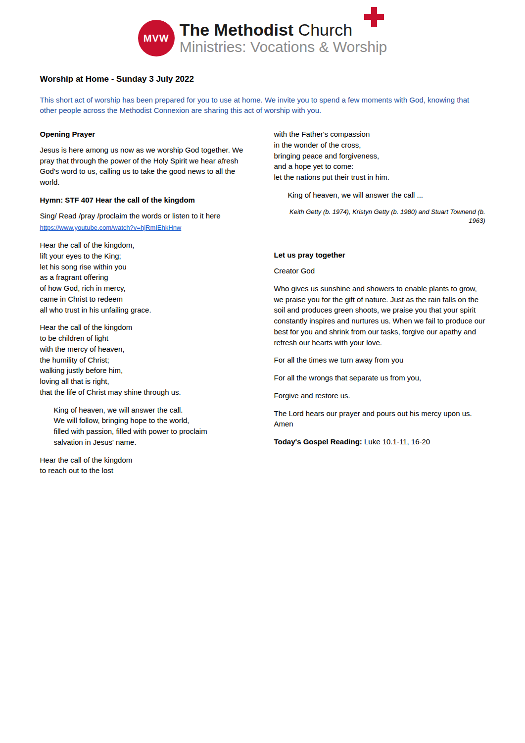MVW
The Methodist Church
Ministries: Vocations & Worship
Worship at Home - Sunday 3 July 2022
This short act of worship has been prepared for you to use at home. We invite you to spend a few moments with God, knowing that other people across the Methodist Connexion are sharing this act of worship with you.
Opening Prayer
Jesus is here among us now as we worship God together. We pray that through the power of the Holy Spirit we hear afresh God's word to us, calling us to take the good news to all the world.
Hymn: STF 407 Hear the call of the kingdom
Sing/ Read /pray /proclaim the words or listen to it here
https://www.youtube.com/watch?v=hjRmIEhkHnw
Hear the call of the kingdom,
lift your eyes to the King;
let his song rise within you
as a fragrant offering
of how God, rich in mercy,
came in Christ to redeem
all who trust in his unfailing grace.
Hear the call of the kingdom
to be children of light
with the mercy of heaven,
the humility of Christ;
walking justly before him,
loving all that is right,
that the life of Christ may shine through us.
King of heaven, we will answer the call.
We will follow, bringing hope to the world,
filled with passion, filled with power to proclaim
salvation in Jesus' name.
Hear the call of the kingdom
to reach out to the lost
with the Father's compassion
in the wonder of the cross,
bringing peace and forgiveness,
and a hope yet to come:
let the nations put their trust in him.
King of heaven, we will answer the call ...
Keith Getty (b. 1974), Kristyn Getty (b. 1980) and Stuart Townend (b. 1963)
Let us pray together
Creator God
Who gives us sunshine and showers to enable plants to grow, we praise you for the gift of nature. Just as the rain falls on the soil and produces green shoots, we praise you that your spirit constantly inspires and nurtures us. When we fail to produce our best for you and shrink from our tasks, forgive our apathy and refresh our hearts with your love.
For all the times we turn away from you
For all the wrongs that separate us from you,
Forgive and restore us.
The Lord hears our prayer and pours out his mercy upon us. Amen
Today's Gospel Reading: Luke 10.1-11, 16-20